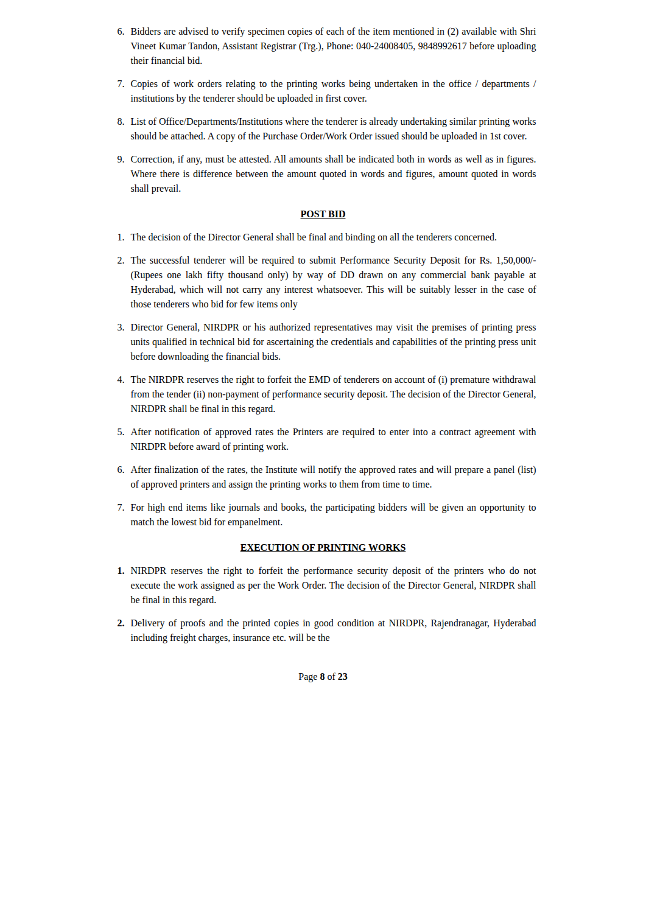Bidders are advised to verify specimen copies of each of the item mentioned in (2) available with Shri Vineet Kumar Tandon, Assistant Registrar (Trg.), Phone: 040-24008405, 9848992617 before uploading their financial bid.
Copies of work orders relating to the printing works being undertaken in the office / departments / institutions by the tenderer should be uploaded in first cover.
List of Office/Departments/Institutions where the tenderer is already undertaking similar printing works should be attached. A copy of the Purchase Order/Work Order issued should be uploaded in 1st cover.
Correction, if any, must be attested. All amounts shall be indicated both in words as well as in figures. Where there is difference between the amount quoted in words and figures, amount quoted in words shall prevail.
POST BID
The decision of the Director General shall be final and binding on all the tenderers concerned.
The successful tenderer will be required to submit Performance Security Deposit for Rs. 1,50,000/- (Rupees one lakh fifty thousand only) by way of DD drawn on any commercial bank payable at Hyderabad, which will not carry any interest whatsoever. This will be suitably lesser in the case of those tenderers who bid for few items only
Director General, NIRDPR or his authorized representatives may visit the premises of printing press units qualified in technical bid for ascertaining the credentials and capabilities of the printing press unit before downloading the financial bids.
The NIRDPR reserves the right to forfeit the EMD of tenderers on account of (i) premature withdrawal from the tender (ii) non-payment of performance security deposit. The decision of the Director General, NIRDPR shall be final in this regard.
After notification of approved rates the Printers are required to enter into a contract agreement with NIRDPR before award of printing work.
After finalization of the rates, the Institute will notify the approved rates and will prepare a panel (list) of approved printers and assign the printing works to them from time to time.
For high end items like journals and books, the participating bidders will be given an opportunity to match the lowest bid for empanelment.
EXECUTION OF PRINTING WORKS
NIRDPR reserves the right to forfeit the performance security deposit of the printers who do not execute the work assigned as per the Work Order. The decision of the Director General, NIRDPR shall be final in this regard.
Delivery of proofs and the printed copies in good condition at NIRDPR, Rajendranagar, Hyderabad including freight charges, insurance etc. will be the
Page 8 of 23